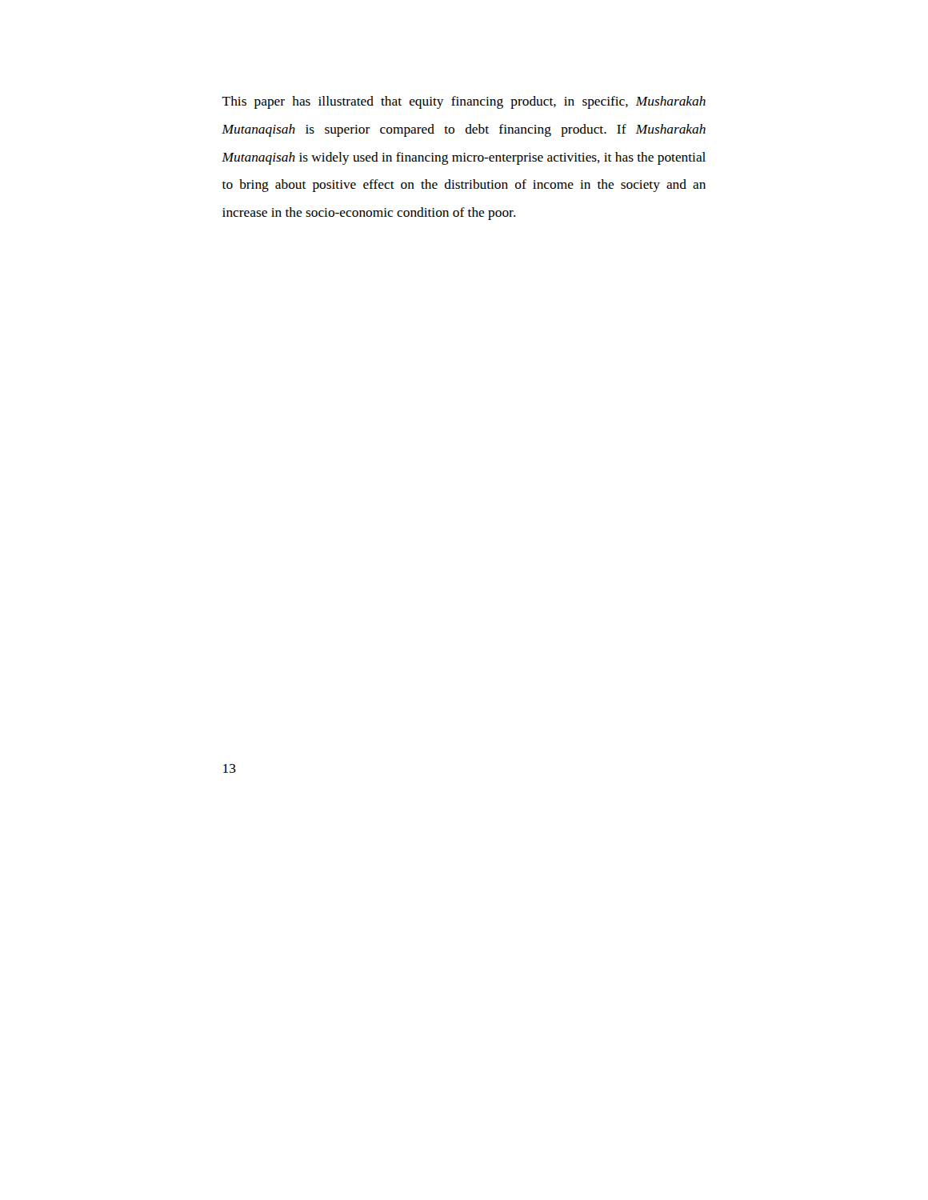This paper has illustrated that equity financing product, in specific, Musharakah Mutanaqisah is superior compared to debt financing product. If Musharakah Mutanaqisah is widely used in financing micro-enterprise activities, it has the potential to bring about positive effect on the distribution of income in the society and an increase in the socio-economic condition of the poor.
13